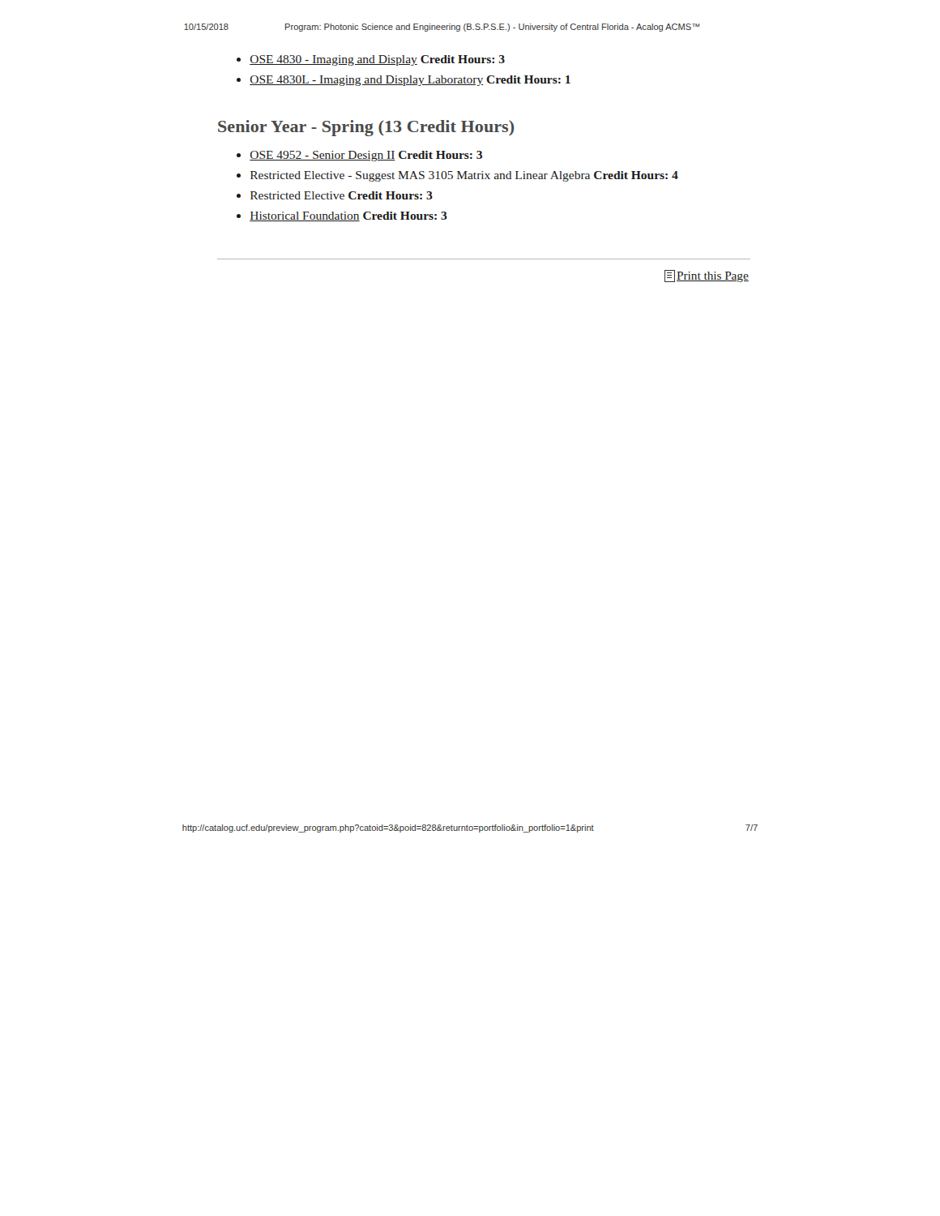10/15/2018 Program: Photonic Science and Engineering (B.S.P.S.E.) - University of Central Florida - Acalog ACMS™
OSE 4830 - Imaging and Display Credit Hours: 3
OSE 4830L - Imaging and Display Laboratory Credit Hours: 1
Senior Year - Spring (13 Credit Hours)
OSE 4952 - Senior Design II Credit Hours: 3
Restricted Elective - Suggest MAS 3105 Matrix and Linear Algebra Credit Hours: 4
Restricted Elective Credit Hours: 3
Historical Foundation Credit Hours: 3
Print this Page
http://catalog.ucf.edu/preview_program.php?catoid=3&poid=828&returnto=portfolio&in_portfolio=1&print 7/7